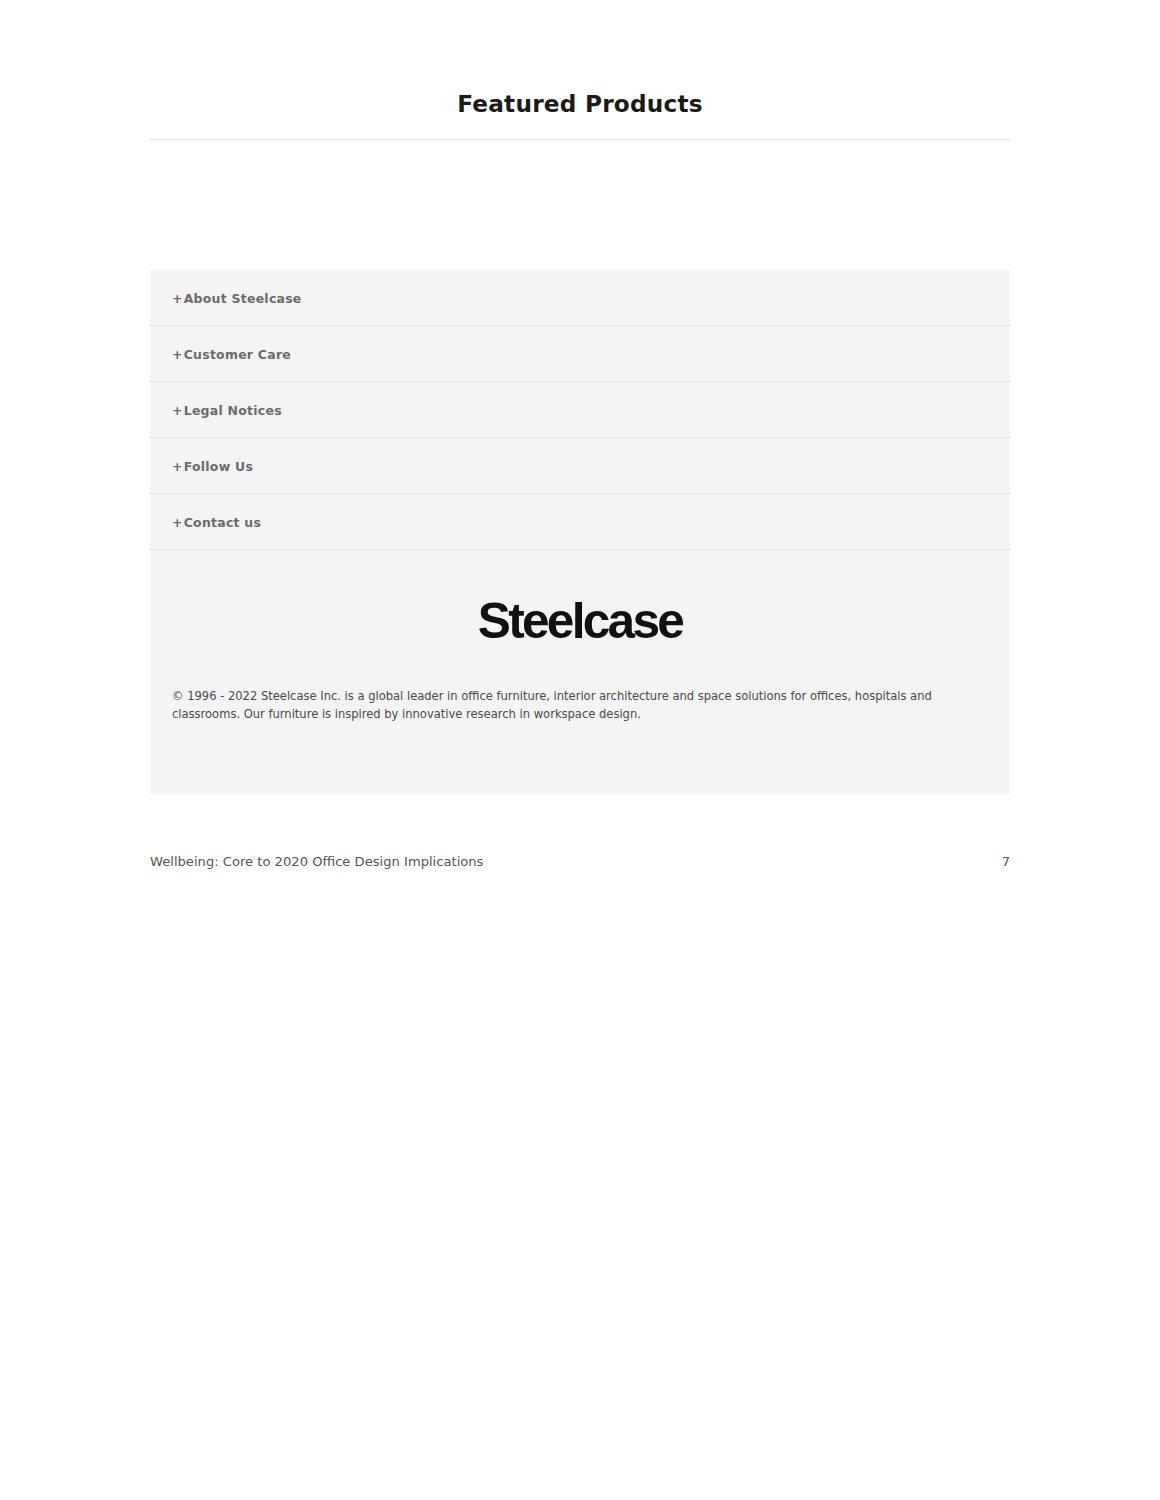Featured Products
+About Steelcase
+Customer Care
+Legal Notices
+Follow Us
+Contact us
Steelcase
© 1996 - 2022 Steelcase Inc. is a global leader in office furniture, interior architecture and space solutions for offices, hospitals and classrooms. Our furniture is inspired by innovative research in workspace design.
Wellbeing: Core to 2020 Office Design Implications 7